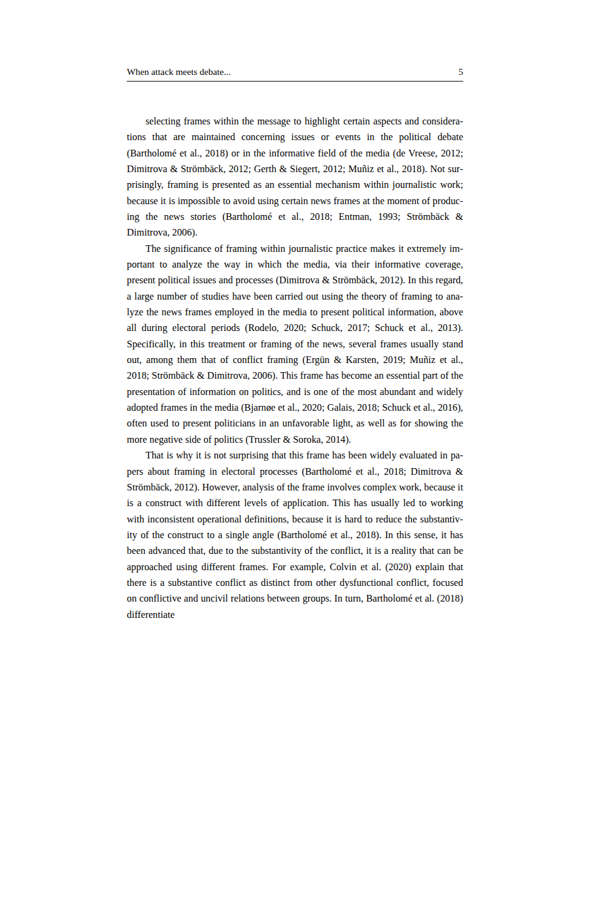When attack meets debate... 5
selecting frames within the message to highlight certain aspects and considerations that are maintained concerning issues or events in the political debate (Bartholomé et al., 2018) or in the informative field of the media (de Vreese, 2012; Dimitrova & Strömbäck, 2012; Gerth & Siegert, 2012; Muñiz et al., 2018). Not surprisingly, framing is presented as an essential mechanism within journalistic work; because it is impossible to avoid using certain news frames at the moment of producing the news stories (Bartholomé et al., 2018; Entman, 1993; Strömbäck & Dimitrova, 2006).
The significance of framing within journalistic practice makes it extremely important to analyze the way in which the media, via their informative coverage, present political issues and processes (Dimitrova & Strömbäck, 2012). In this regard, a large number of studies have been carried out using the theory of framing to analyze the news frames employed in the media to present political information, above all during electoral periods (Rodelo, 2020; Schuck, 2017; Schuck et al., 2013). Specifically, in this treatment or framing of the news, several frames usually stand out, among them that of conflict framing (Ergün & Karsten, 2019; Muñiz et al., 2018; Strömbäck & Dimitrova, 2006). This frame has become an essential part of the presentation of information on politics, and is one of the most abundant and widely adopted frames in the media (Bjarnøe et al., 2020; Galais, 2018; Schuck et al., 2016), often used to present politicians in an unfavorable light, as well as for showing the more negative side of politics (Trussler & Soroka, 2014).
That is why it is not surprising that this frame has been widely evaluated in papers about framing in electoral processes (Bartholomé et al., 2018; Dimitrova & Strömbäck, 2012). However, analysis of the frame involves complex work, because it is a construct with different levels of application. This has usually led to working with inconsistent operational definitions, because it is hard to reduce the substantivity of the construct to a single angle (Bartholomé et al., 2018). In this sense, it has been advanced that, due to the substantivity of the conflict, it is a reality that can be approached using different frames. For example, Colvin et al. (2020) explain that there is a substantive conflict as distinct from other dysfunctional conflict, focused on conflictive and uncivil relations between groups. In turn, Bartholomé et al. (2018) differentiate